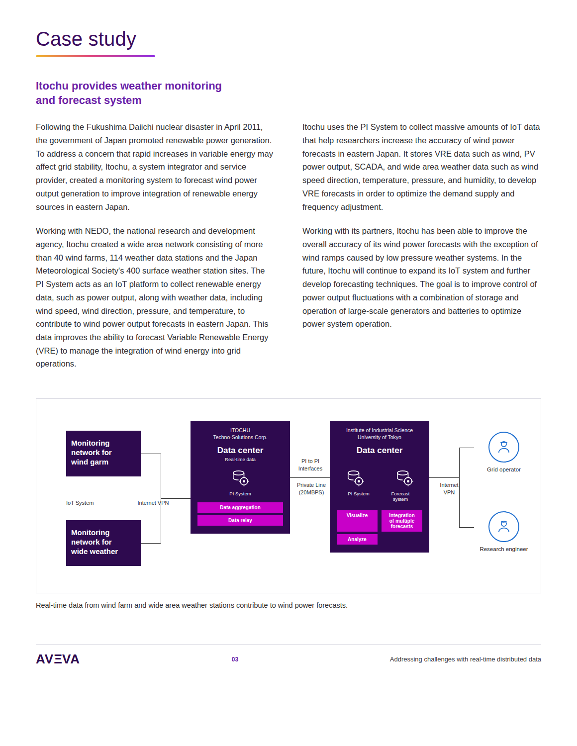Case study
Itochu provides weather monitoring
and forecast system
Following the Fukushima Daiichi nuclear disaster in April 2011, the government of Japan promoted renewable power generation. To address a concern that rapid increases in variable energy may affect grid stability, Itochu, a system integrator and service provider, created a monitoring system to forecast wind power output generation to improve integration of renewable energy sources in eastern Japan.
Working with NEDO, the national research and development agency, Itochu created a wide area network consisting of more than 40 wind farms, 114 weather data stations and the Japan Meteorological Society's 400 surface weather station sites. The PI System acts as an IoT platform to collect renewable energy data, such as power output, along with weather data, including wind speed, wind direction, pressure, and temperature, to contribute to wind power output forecasts in eastern Japan. This data improves the ability to forecast Variable Renewable Energy (VRE) to manage the integration of wind energy into grid operations.
Itochu uses the PI System to collect massive amounts of IoT data that help researchers increase the accuracy of wind power forecasts in eastern Japan. It stores VRE data such as wind, PV power output, SCADA, and wide area weather data such as wind speed direction, temperature, pressure, and humidity, to develop VRE forecasts in order to optimize the demand supply and frequency adjustment.
Working with its partners, Itochu has been able to improve the overall accuracy of its wind power forecasts with the exception of wind ramps caused by low pressure weather systems. In the future, Itochu will continue to expand its IoT system and further develop forecasting techniques. The goal is to improve control of power output fluctuations with a combination of storage and operation of large-scale generators and batteries to optimize power system operation.
Monitoring
network for
wind garm
Monitoring
network for
wide weather
IoT System
Internet VPN
ITOCHU
Techno-Solutions Corp.
Data center
Real-time data
PI System
Data aggregation Data relay
PI to PI
Interfaces
Private Line
(20MBPS)
Institute of Industrial Science
University of Tokyo
Data center
PI System Forecast
system
Visualize Integration
of multiple
forecasts
Analyze
Internet
VPN
Grid operator
Research engineer
Real-time data from wind farm and wide area weather stations contribute to wind power forecasts.
AVΞVA
03
Addressing challenges with real-time distributed data